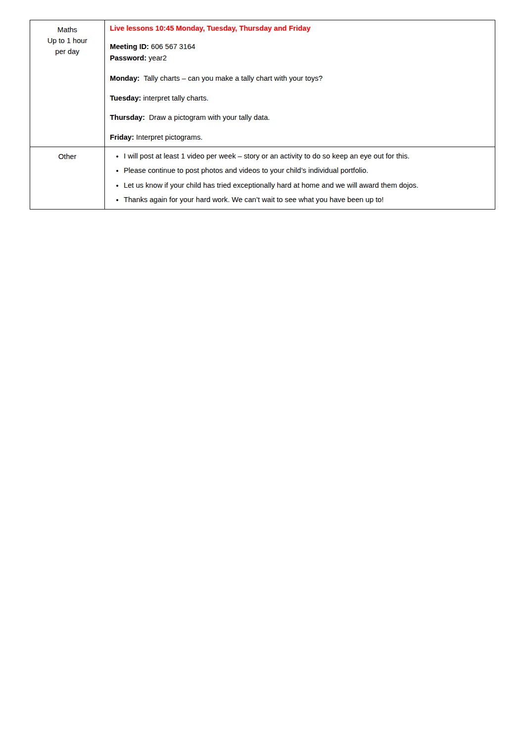| Maths Up to 1 hour per day | Live lessons 10:45 Monday, Tuesday, Thursday and Friday Meeting ID: 606 567 3164 Password: year2 Monday: Tally charts – can you make a tally chart with your toys? Tuesday: interpret tally charts. Thursday: Draw a pictogram with your tally data. Friday: Interpret pictograms. |
| Other | I will post at least 1 video per week – story or an activity to do so keep an eye out for this. Please continue to post photos and videos to your child’s individual portfolio. Let us know if your child has tried exceptionally hard at home and we will award them dojos. Thanks again for your hard work. We can’t wait to see what you have been up to! |